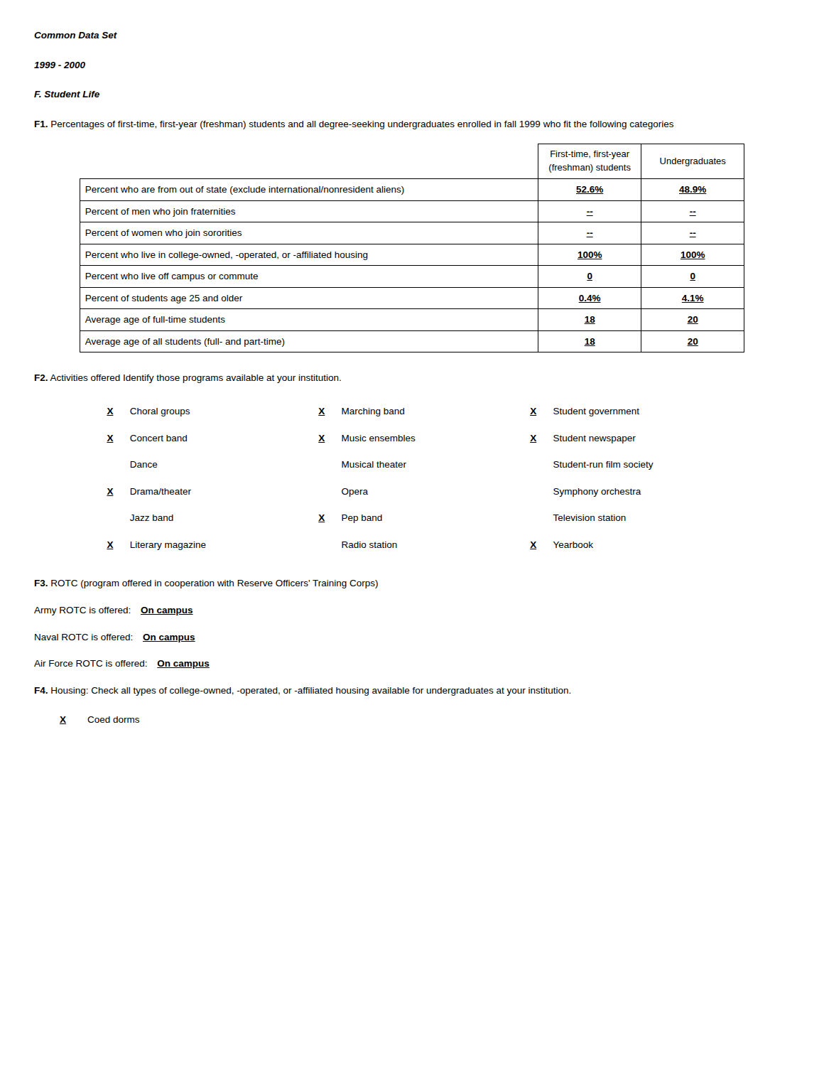Common Data Set
1999 - 2000
F. Student Life
F1. Percentages of first-time, first-year (freshman) students and all degree-seeking undergraduates enrolled in fall 1999 who fit the following categories
| | First-time, first-year (freshman) students | Undergraduates |
| --- | --- | --- |
| Percent who are from out of state (exclude international/nonresident aliens) | 52.6% | 48.9% |
| Percent of men who join fraternities | -- | -- |
| Percent of women who join sororities | -- | -- |
| Percent who live in college-owned, -operated, or -affiliated housing | 100% | 100% |
| Percent who live off campus or commute | 0 | 0 |
| Percent of students age 25 and older | 0.4% | 4.1% |
| Average age of full-time students | 18 | 20 |
| Average age of all students (full- and part-time) | 18 | 20 |
F2. Activities offered Identify those programs available at your institution.
| X | Choral groups | X | Marching band | X | Student government |
| X | Concert band | X | Music ensembles | X | Student newspaper |
| | Dance | | Musical theater | | Student-run film society |
| X | Drama/theater | | Opera | | Symphony orchestra |
| | Jazz band | X | Pep band | | Television station |
| X | Literary magazine | | Radio station | X | Yearbook |
F3. ROTC (program offered in cooperation with Reserve Officers' Training Corps)
Army ROTC is offered: On campus
Naval ROTC is offered: On campus
Air Force ROTC is offered: On campus
F4. Housing: Check all types of college-owned, -operated, or -affiliated housing available for undergraduates at your institution.
XCoed dorms